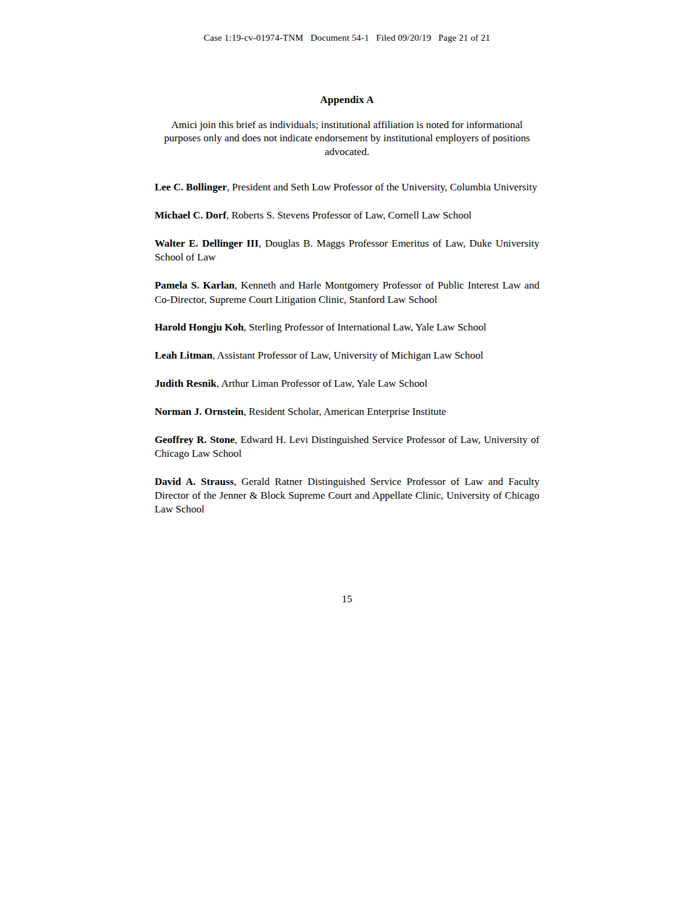Case 1:19-cv-01974-TNM Document 54-1 Filed 09/20/19 Page 21 of 21
Appendix A
Amici join this brief as individuals; institutional affiliation is noted for informational purposes only and does not indicate endorsement by institutional employers of positions advocated.
Lee C. Bollinger, President and Seth Low Professor of the University, Columbia University
Michael C. Dorf, Roberts S. Stevens Professor of Law, Cornell Law School
Walter E. Dellinger III, Douglas B. Maggs Professor Emeritus of Law, Duke University School of Law
Pamela S. Karlan, Kenneth and Harle Montgomery Professor of Public Interest Law and Co-Director, Supreme Court Litigation Clinic, Stanford Law School
Harold Hongju Koh, Sterling Professor of International Law, Yale Law School
Leah Litman, Assistant Professor of Law, University of Michigan Law School
Judith Resnik, Arthur Liman Professor of Law, Yale Law School
Norman J. Ornstein, Resident Scholar, American Enterprise Institute
Geoffrey R. Stone, Edward H. Levi Distinguished Service Professor of Law, University of Chicago Law School
David A. Strauss, Gerald Ratner Distinguished Service Professor of Law and Faculty Director of the Jenner & Block Supreme Court and Appellate Clinic, University of Chicago Law School
15